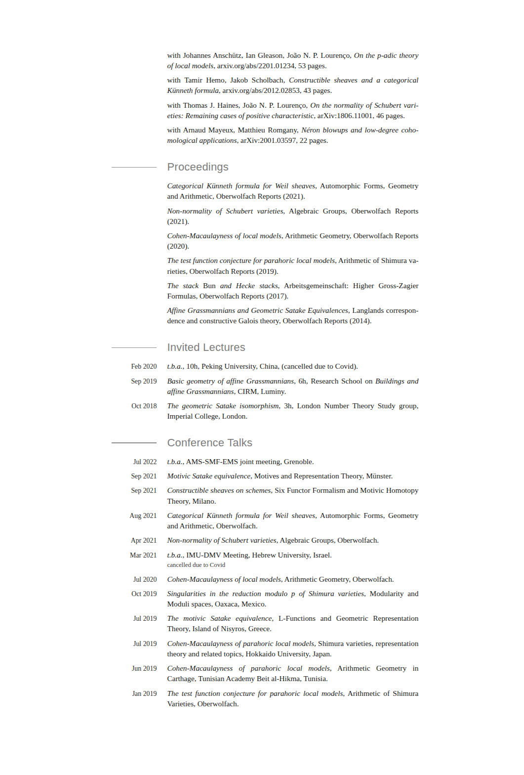with Johannes Anschütz, Ian Gleason, João N. P. Lourenço, On the p-adic theory of local models, arxiv.org/abs/2201.01234, 53 pages.
with Tamir Hemo, Jakob Scholbach, Constructible sheaves and a categorical Künneth formula, arxiv.org/abs/2012.02853, 43 pages.
with Thomas J. Haines, João N. P. Lourenço, On the normality of Schubert varieties: Remaining cases of positive characteristic, arXiv:1806.11001, 46 pages.
with Arnaud Mayeux, Matthieu Romgany, Néron blowups and low-degree cohomological applications, arXiv:2001.03597, 22 pages.
Proceedings
Categorical Künneth formula for Weil sheaves, Automorphic Forms, Geometry and Arithmetic, Oberwolfach Reports (2021).
Non-normality of Schubert varieties, Algebraic Groups, Oberwolfach Reports (2021).
Cohen-Macaulayness of local models, Arithmetic Geometry, Oberwolfach Reports (2020).
The test function conjecture for parahoric local models, Arithmetic of Shimura varieties, Oberwolfach Reports (2019).
The stack Bun and Hecke stacks, Arbeitsgemeinschaft: Higher Gross-Zagier Formulas, Oberwolfach Reports (2017).
Affine Grassmannians and Geometric Satake Equivalences, Langlands correspondence and constructive Galois theory, Oberwolfach Reports (2014).
Invited Lectures
Feb 2020
t.b.a., 10h, Peking University, China, (cancelled due to Covid).
Sep 2019
Basic geometry of affine Grassmannians, 6h, Research School on Buildings and affine Grassmannians, CIRM, Luminy.
Oct 2018
The geometric Satake isomorphism, 3h, London Number Theory Study group, Imperial College, London.
Conference Talks
Jul 2022
t.b.a., AMS-SMF-EMS joint meeting, Grenoble.
Sep 2021
Motivic Satake equivalence, Motives and Representation Theory, Münster.
Sep 2021
Constructible sheaves on schemes, Six Functor Formalism and Motivic Homotopy Theory, Milano.
Aug 2021
Categorical Künneth formula for Weil sheaves, Automorphic Forms, Geometry and Arithmetic, Oberwolfach.
Apr 2021
Non-normality of Schubert varieties, Algebraic Groups, Oberwolfach.
Mar 2021
t.b.a., IMU-DMV Meeting, Hebrew University, Israel. cancelled due to Covid
Jul 2020
Cohen-Macaulayness of local models, Arithmetic Geometry, Oberwolfach.
Oct 2019
Singularities in the reduction modulo p of Shimura varieties, Modularity and Moduli spaces, Oaxaca, Mexico.
Jul 2019
The motivic Satake equivalence, L-Functions and Geometric Representation Theory, Island of Nisyros, Greece.
Jul 2019
Cohen-Macaulayness of parahoric local models, Shimura varieties, representation theory and related topics, Hokkaido University, Japan.
Jun 2019
Cohen-Macaulayness of parahoric local models, Arithmetic Geometry in Carthage, Tunisian Academy Beit al-Hikma, Tunisia.
Jan 2019
The test function conjecture for parahoric local models, Arithmetic of Shimura Varieties, Oberwolfach.